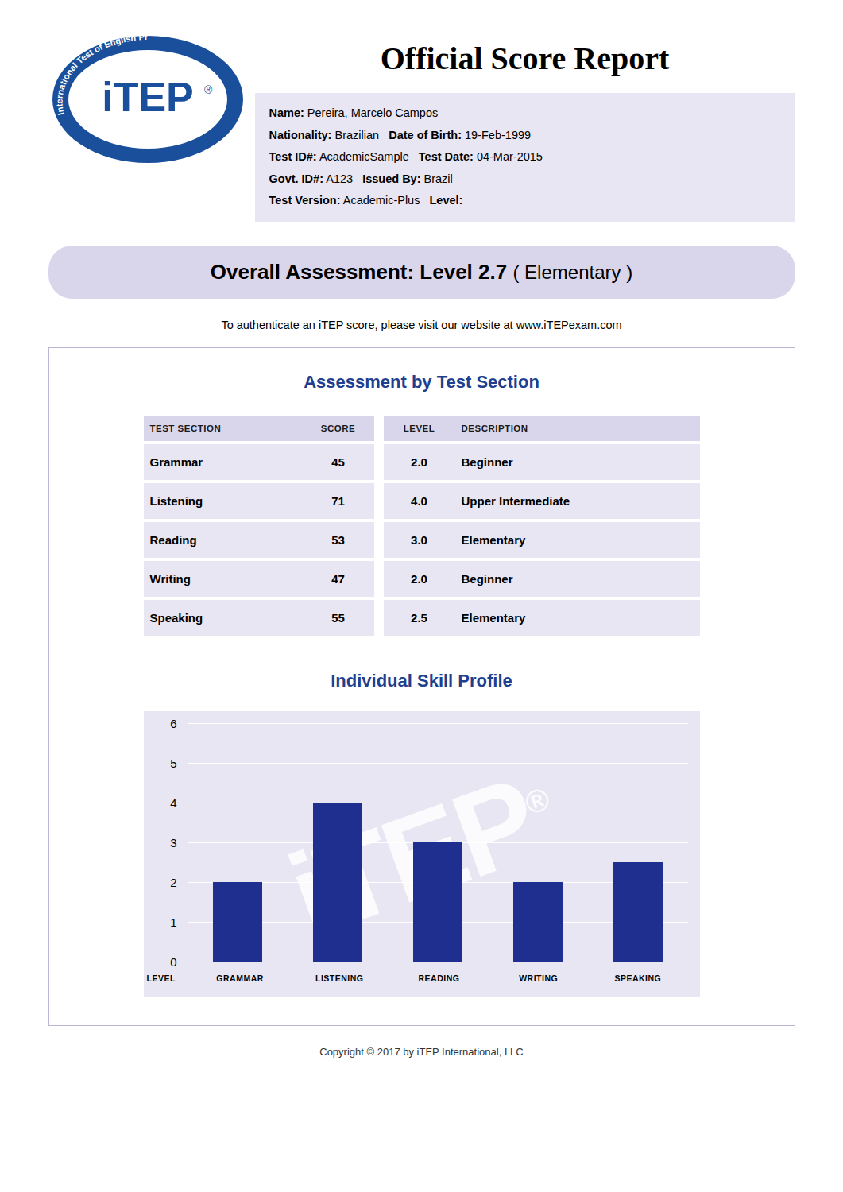iTEP ® International Test of English Proficiency
Official Score Report
Name: Pereira, Marcelo Campos
Nationality: Brazilian Date of Birth: 19-Feb-1999
Test ID#: AcademicSample Test Date: 04-Mar-2015
Govt. ID#: A123 Issued By: Brazil
Test Version: Academic-Plus Level:
Overall Assessment: Level 2.7 ( Elementary )
To authenticate an iTEP score, please visit our website at www.iTEPexam.com
Assessment by Test Section
| TEST SECTION | SCORE | | LEVEL | DESCRIPTION |
| --- | --- | --- | --- | --- |
| Grammar | 45 | | 2.0 | Beginner |
| Listening | 71 | | 4.0 | Upper Intermediate |
| Reading | 53 | | 3.0 | Elementary |
| Writing | 47 | | 2.0 | Beginner |
| Speaking | 55 | | 2.5 | Elementary |
Individual Skill Profile
iTEP®
6 5 4 3 2 1 0
LEVEL
GRAMMAR LISTENING READING WRITING SPEAKING
Copyright © 2017 by iTEP International, LLC